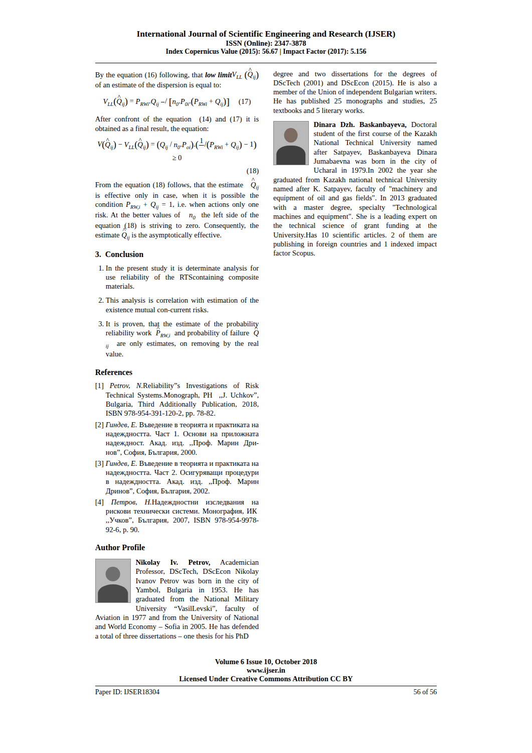International Journal of Scientific Engineering and Research (IJSER)
ISSN (Online): 2347-3878
Index Copernicus Value (2015): 56.67 | Impact Factor (2017): 5.156
By the equation (16) following, that low limit VLL (Qij) of an estimate of the dispersion is equal to:
VLL(Qij) = PRWi.Qij / [n0.P0i.(PRWi + Qij)] (17)
After confront of the equation (14) and (17) it is obtained as a final result, the equation:
V(Qij) − VLL(Qij) = (Qij / n0.Poi).(1 /(PRWi + Qij) − 1) ≥ 0
(18)
From the equation (18) follows, that the estimate Qij is effective only in case, when it is possible the condition PRW,i + Qij = 1, i.e. when actions only one risk. At the better values of n0 the left side of the equation (18) is striving to zero. Consequently, the estimate Qij is the asymptotically effective.
3. Conclusion
In the present study it is determinate analysis for use reliability of the RTScontaining composite materials.
This analysis is correlation with estimation of the existence mutual con-current risks.
It is proven, that the estimate of the probability reliability work PRW,i and probability of failure Qij are only estimates, on removing by the real value.
References
[1] Petrov, N. Reliability”s Investigations of Risk Technical Systems.Monograph, PH ,,J. Uchkov”, Bulgaria, Third Additionally Publication, 2018, ISBN 978-954-391-120-2, pp. 78-82.
[2] Гиндев, Е. Въведение в теорията и практиката на надеждността. Част 1. Основи на приложната надеждност. Акад. изд. ,,Проф. Марин Дри-нов”, София, България, 2000.
[3] Гиндев, Е. Въведение в теорията и практиката на надеждността. Част 2. Осигуряващи процедури в надеждността. Акад. изд. ,,Проф. Марин Дринов”, София, България, 2002.
[4] Петров, Н. Надеждностни изследвания на рискови технически системи. Монография, ИК ,,Учков”, България, 2007, ISBN 978-954-9978-92-6, p. 90.
Author Profile
Nikolay Iv. Petrov, Academician Professor, DScTech, DScEcon Nikolay Ivanov Petrov was born in the city of Yambol, Bulgaria in 1953. He has graduated from the National Military University “VasilLevski”, faculty of Aviation in 1977 and from the University of National and World Economy – Sofia in 2005. He has defended a total of three dissertations – one thesis for his PhD
degree and two dissertations for the degrees of DScTech (2001) and DScEcon (2015). He is also a member of the Union of independent Bulgarian writers. He has published 25 monographs and studies, 25 textbooks and 5 literary works.
Dinara Dzh. Baskanbayeva, Doctoral student of the first course of the Kazakh National Technical University named after Satpayev, Baskanbayeva Dinara Jumabaevna was born in the city of Ucharal in 1979.In 2002 the year she graduated from Kazakh national technical University named after K. Satpayev, faculty of "machinery and equipment of oil and gas fields". In 2013 graduated with a master degree, specialty "Technological machines and equipment". She is a leading expert on the technical science of grant funding at the University.Has 10 scientific articles. 2 of them are publishing in foreign countries and 1 indexed impact factor Scopus.
Volume 6 Issue 10, October 2018
www.ijser.in
Licensed Under Creative Commons Attribution CC BY
Paper ID: IJSER18304 56 of 56